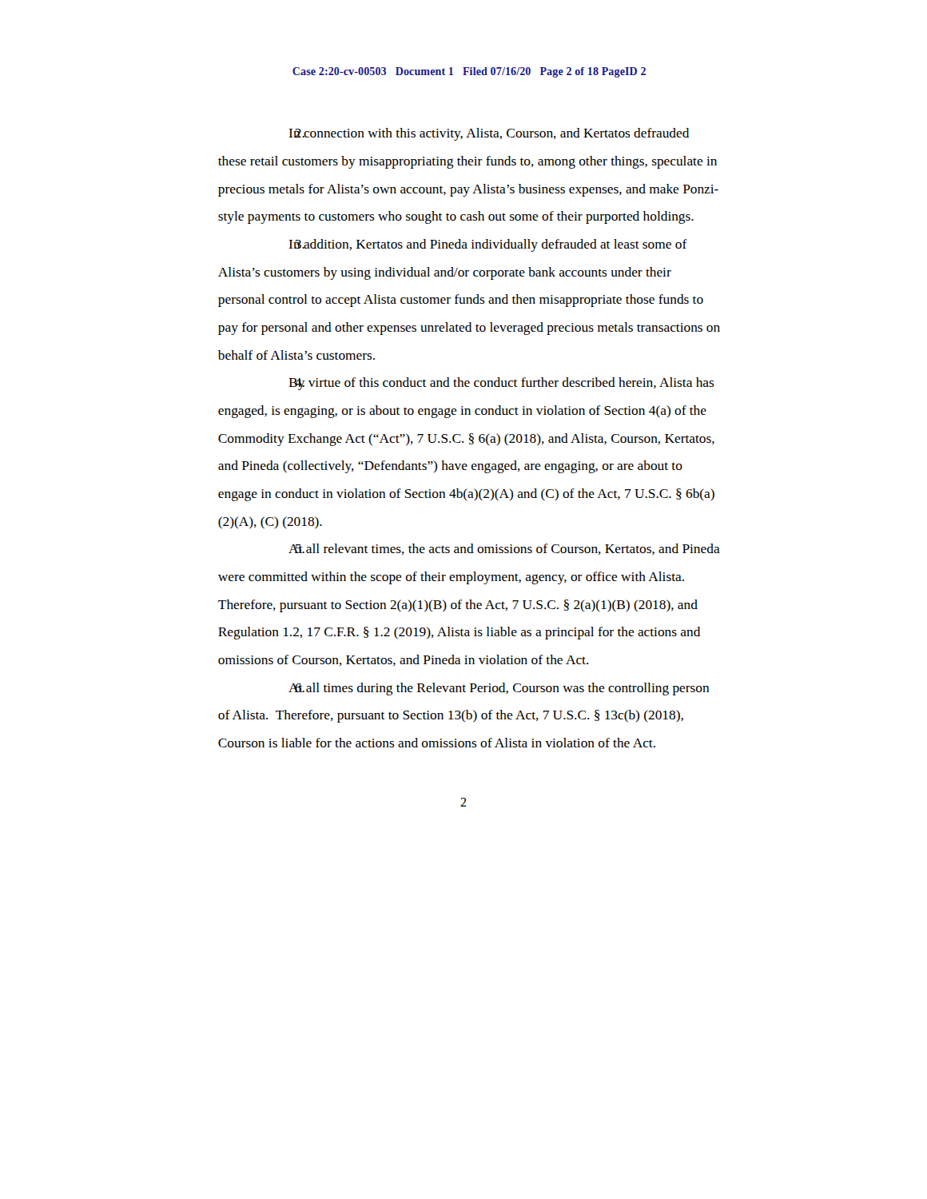Case 2:20-cv-00503 Document 1 Filed 07/16/20 Page 2 of 18 PageID 2
2. In connection with this activity, Alista, Courson, and Kertatos defrauded these retail customers by misappropriating their funds to, among other things, speculate in precious metals for Alista’s own account, pay Alista’s business expenses, and make Ponzi-style payments to customers who sought to cash out some of their purported holdings.
3. In addition, Kertatos and Pineda individually defrauded at least some of Alista’s customers by using individual and/or corporate bank accounts under their personal control to accept Alista customer funds and then misappropriate those funds to pay for personal and other expenses unrelated to leveraged precious metals transactions on behalf of Alista’s customers.
4. By virtue of this conduct and the conduct further described herein, Alista has engaged, is engaging, or is about to engage in conduct in violation of Section 4(a) of the Commodity Exchange Act (“Act”), 7 U.S.C. § 6(a) (2018), and Alista, Courson, Kertatos, and Pineda (collectively, “Defendants”) have engaged, are engaging, or are about to engage in conduct in violation of Section 4b(a)(2)(A) and (C) of the Act, 7 U.S.C. § 6b(a)(2)(A), (C) (2018).
5. At all relevant times, the acts and omissions of Courson, Kertatos, and Pineda were committed within the scope of their employment, agency, or office with Alista. Therefore, pursuant to Section 2(a)(1)(B) of the Act, 7 U.S.C. § 2(a)(1)(B) (2018), and Regulation 1.2, 17 C.F.R. § 1.2 (2019), Alista is liable as a principal for the actions and omissions of Courson, Kertatos, and Pineda in violation of the Act.
6. At all times during the Relevant Period, Courson was the controlling person of Alista. Therefore, pursuant to Section 13(b) of the Act, 7 U.S.C. § 13c(b) (2018), Courson is liable for the actions and omissions of Alista in violation of the Act.
2